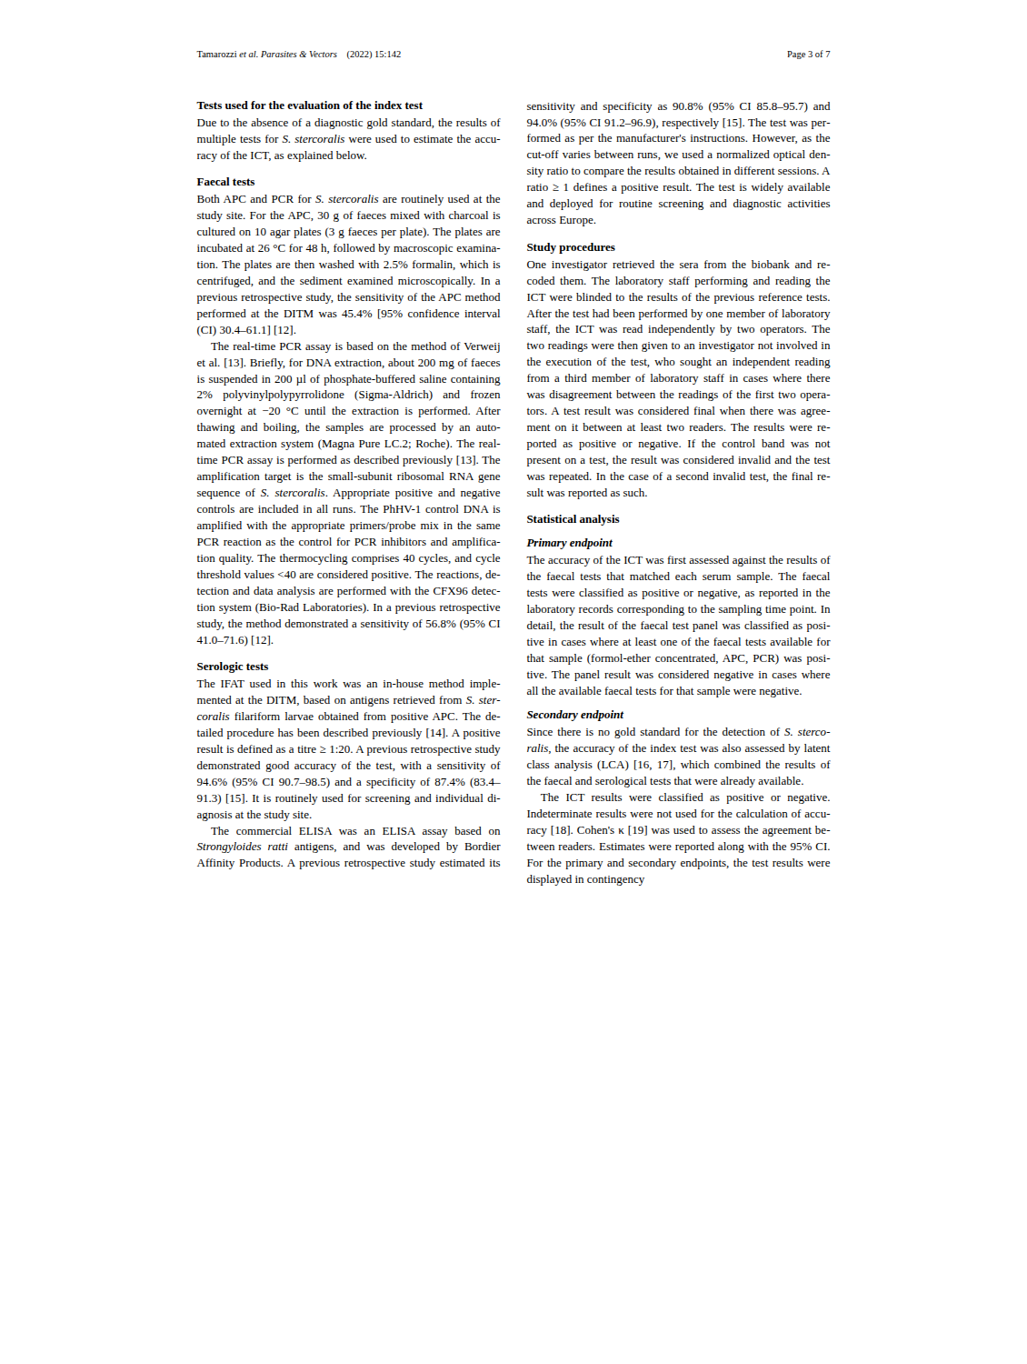Tamarozzi et al. Parasites & Vectors (2022) 15:142
Page 3 of 7
Tests used for the evaluation of the index test
Due to the absence of a diagnostic gold standard, the results of multiple tests for S. stercoralis were used to estimate the accuracy of the ICT, as explained below.
Faecal tests
Both APC and PCR for S. stercoralis are routinely used at the study site. For the APC, 30 g of faeces mixed with charcoal is cultured on 10 agar plates (3 g faeces per plate). The plates are incubated at 26 °C for 48 h, followed by macroscopic examination. The plates are then washed with 2.5% formalin, which is centrifuged, and the sediment examined microscopically. In a previous retrospective study, the sensitivity of the APC method performed at the DITM was 45.4% [95% confidence interval (CI) 30.4–61.1] [12].
The real-time PCR assay is based on the method of Verweij et al. [13]. Briefly, for DNA extraction, about 200 mg of faeces is suspended in 200 µl of phosphate-buffered saline containing 2% polyvinylpolypyrrolidone (Sigma-Aldrich) and frozen overnight at −20 °C until the extraction is performed. After thawing and boiling, the samples are processed by an automated extraction system (Magna Pure LC.2; Roche). The real-time PCR assay is performed as described previously [13]. The amplification target is the small-subunit ribosomal RNA gene sequence of S. stercoralis. Appropriate positive and negative controls are included in all runs. The PhHV-1 control DNA is amplified with the appropriate primers/probe mix in the same PCR reaction as the control for PCR inhibitors and amplification quality. The thermocycling comprises 40 cycles, and cycle threshold values <40 are considered positive. The reactions, detection and data analysis are performed with the CFX96 detection system (Bio-Rad Laboratories). In a previous retrospective study, the method demonstrated a sensitivity of 56.8% (95% CI 41.0–71.6) [12].
Serologic tests
The IFAT used in this work was an in-house method implemented at the DITM, based on antigens retrieved from S. stercoralis filariform larvae obtained from positive APC. The detailed procedure has been described previously [14]. A positive result is defined as a titre ≥ 1:20. A previous retrospective study demonstrated good accuracy of the test, with a sensitivity of 94.6% (95% CI 90.7–98.5) and a specificity of 87.4% (83.4–91.3) [15]. It is routinely used for screening and individual diagnosis at the study site.
The commercial ELISA was an ELISA assay based on Strongyloides ratti antigens, and was developed by Bordier Affinity Products. A previous retrospective study estimated its sensitivity and specificity as 90.8% (95% CI 85.8–95.7) and 94.0% (95% CI 91.2–96.9), respectively [15]. The test was performed as per the manufacturer's instructions. However, as the cut-off varies between runs, we used a normalized optical density ratio to compare the results obtained in different sessions. A ratio ≥ 1 defines a positive result. The test is widely available and deployed for routine screening and diagnostic activities across Europe.
Study procedures
One investigator retrieved the sera from the biobank and re-coded them. The laboratory staff performing and reading the ICT were blinded to the results of the previous reference tests. After the test had been performed by one member of laboratory staff, the ICT was read independently by two operators. The two readings were then given to an investigator not involved in the execution of the test, who sought an independent reading from a third member of laboratory staff in cases where there was disagreement between the readings of the first two operators. A test result was considered final when there was agreement on it between at least two readers. The results were reported as positive or negative. If the control band was not present on a test, the result was considered invalid and the test was repeated. In the case of a second invalid test, the final result was reported as such.
Statistical analysis
Primary endpoint
The accuracy of the ICT was first assessed against the results of the faecal tests that matched each serum sample. The faecal tests were classified as positive or negative, as reported in the laboratory records corresponding to the sampling time point. In detail, the result of the faecal test panel was classified as positive in cases where at least one of the faecal tests available for that sample (formol-ether concentrated, APC, PCR) was positive. The panel result was considered negative in cases where all the available faecal tests for that sample were negative.
Secondary endpoint
Since there is no gold standard for the detection of S. stercoralis, the accuracy of the index test was also assessed by latent class analysis (LCA) [16, 17], which combined the results of the faecal and serological tests that were already available.
The ICT results were classified as positive or negative. Indeterminate results were not used for the calculation of accuracy [18]. Cohen's κ [19] was used to assess the agreement between readers. Estimates were reported along with the 95% CI. For the primary and secondary endpoints, the test results were displayed in contingency